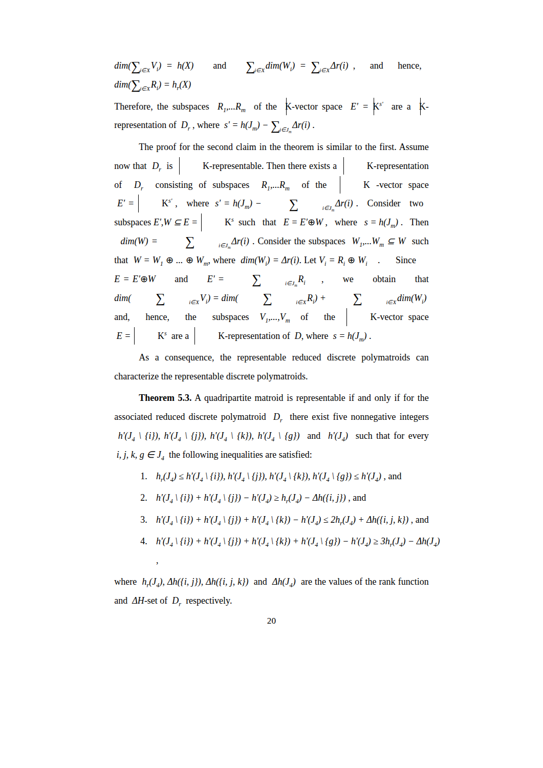dim(∑i∈XVi) = h(X) and ∑i∈Xdim(Wi) = ∑i∈XΔr(i) , and hence, dim(∑i∈XRi) = hr(X)
Therefore, the subspaces R1,...Rm of the -vector space E' = s' are a -representation of Dr , where s' = h(Jm) − ∑i∈Jm Δr(i) .
The proof for the second claim in the theorem is similar to the first. Assume now that Dr is -representable. Then there exists a -representation of Dr consisting of subspaces R1,...Rm of the -vector space E' = s' , where s' = h(Jm) − ∑i∈Jm Δr(i) . Consider two subspaces E',W ⊆ E = s such that E = E' W , where s = h(Jm) . Then dim(W) = ∑i∈Jm Δr(i) . Consider the subspaces W1,...Wm ⊆ W such that W = W1 ... Wm, where dim(Wi) = Δr(i). Let Vi = Ri Wi . Since E = E' W and E' = ∑i∈Jm Ri , we obtain that dim(∑i∈XVi) = dim(∑i∈XRi) + ∑i∈Xdim(Wi) and, hence, the subspaces V1,...,Vm of the -vector space E = s are a -representation of D, where s = h(Jm) .
As a consequence, the representable reduced discrete polymatroids can characterize the representable discrete polymatroids.
Theorem 5.3. A quadripartite matroid is representable if and only if for the associated reduced discrete polymatroid Dr there exist five nonnegative integers h'(J4 \ {i}), h'(J4 \ {j}), h'(J4 \ {k}), h'(J4 \ {g}) and h'(J4) such that for every i, j, k, g ∈ J4 the following inequalities are satisfied:
hr(J4) ≤ h'(J4 \ {i}), h'(J4 \ {j}), h'(J4 \ {k}), h'(J4 \ {g}) ≤ h'(J4) , and
h'(J4 \ {i}) + h'(J4 \ {j}) − h'(J4) ≥ hr(J4) − Δh({i, j}) , and
h'(J4 \ {i}) + h'(J4 \ {j}) + h'(J4 \ {k}) − h'(J4) ≤ 2hr(J4) + Δh({i, j, k}) , and
h'(J4 \ {i}) + h'(J4 \ {j}) + h'(J4 \ {k}) + h'(J4 \ {g}) − h'(J4) ≥ 3hr(J4) − Δh(J4) ,
where hr(J4), Δh({i, j}), Δh({i, j, k}) and Δh(J4) are the values of the rank function and ΔH-set of Dr respectively.
20